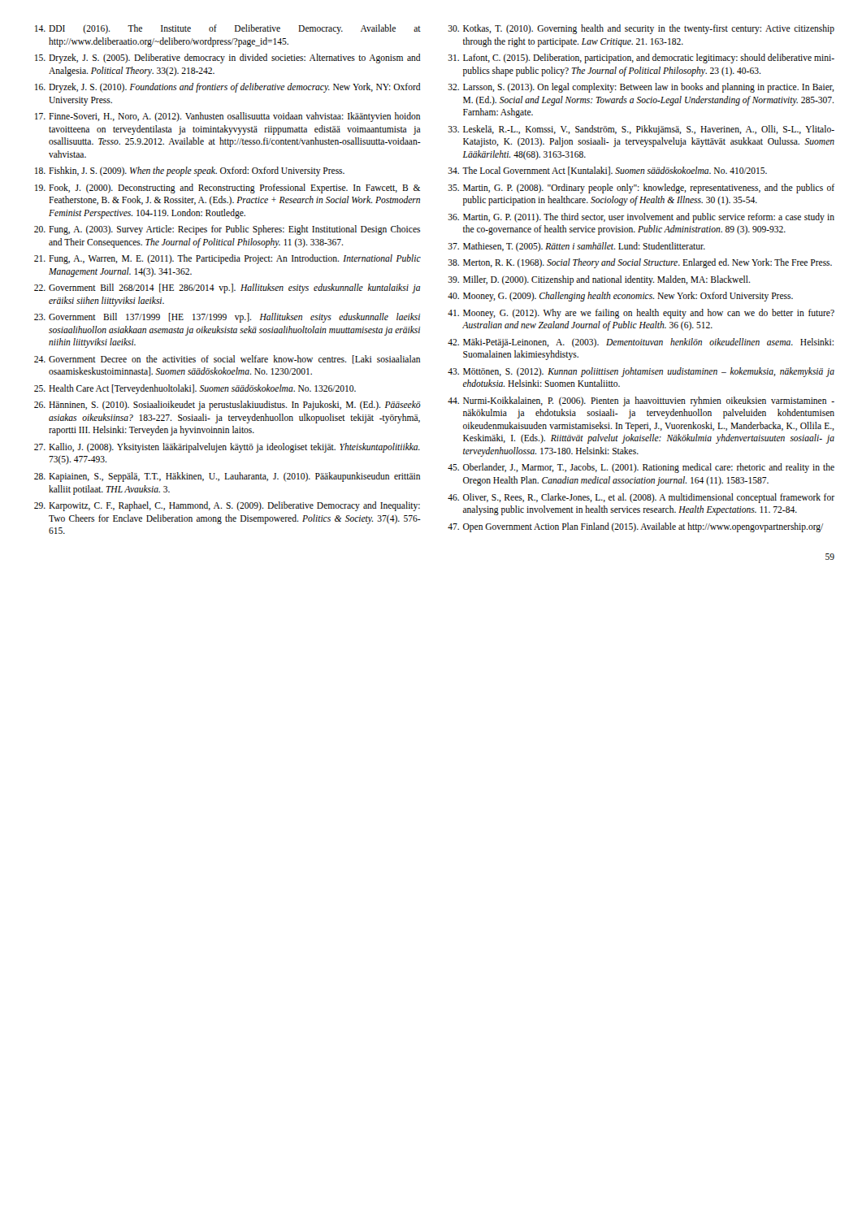14 DDI (2016). The Institute of Deliberative Democracy. Available at http://www.deliberaatio.org/~delibero/wordpress/?page_id=145.
15 Dryzek, J. S. (2005). Deliberative democracy in divided societies: Alternatives to Agonism and Analgesia. Political Theory. 33(2). 218-242.
16 Dryzek, J. S. (2010). Foundations and frontiers of deliberative democracy. New York, NY: Oxford University Press.
17 Finne-Soveri, H., Noro, A. (2012). Vanhusten osallisuutta voidaan vahvistaa: Ikääntyvien hoidon tavoitteena on terveydentilasta ja toimintakyvyystä riippumatta edistää voimaantumista ja osallisuutta. Tesso. 25.9.2012. Available at http://tesso.fi/content/vanhusten-osallisuutta-voidaan-vahvistaa.
18 Fishkin, J. S. (2009). When the people speak. Oxford: Oxford University Press.
19 Fook, J. (2000). Deconstructing and Reconstructing Professional Expertise. In Fawcett, B & Featherstone, B. & Fook, J. & Rossiter, A. (Eds.). Practice + Research in Social Work. Postmodern Feminist Perspectives. 104-119. London: Routledge.
20 Fung, A. (2003). Survey Article: Recipes for Public Spheres: Eight Institutional Design Choices and Their Consequences. The Journal of Political Philosophy. 11 (3). 338-367.
21 Fung, A., Warren, M. E. (2011). The Participedia Project: An Introduction. International Public Management Journal. 14(3). 341-362.
22 Government Bill 268/2014 [HE 286/2014 vp.]. Hallituksen esitys eduskunnalle kuntalaiksi ja eräiksi siihen liittyviksi laeiksi.
23 Government Bill 137/1999 [HE 137/1999 vp.]. Hallituksen esitys eduskunnalle laeiksi sosiaalihuollon asiakkaan asemasta ja oikeuksista sekä sosiaalihuoltolain muuttamisesta ja eräiksi niihin liittyviksi laeiksi.
24 Government Decree on the activities of social welfare know-how centres. [Laki sosiaalialan osaamiskeskustoiminnasta]. Suomen säädöskokoelma. No. 1230/2001.
25 Health Care Act [Terveydenhuoltolaki]. Suomen säädöskokoelma. No. 1326/2010.
26 Hänninen, S. (2010). Sosiaalioikeudet ja perustuslakiuudistus. In Pajukoski, M. (Ed.). Pääseekö asiakas oikeuksiinsa? 183-227. Sosiaali- ja terveydenhuollon ulkopuoliset tekijät -työryhmä, raportti III. Helsinki: Terveyden ja hyvinvoinnin laitos.
27 Kallio, J. (2008). Yksityisten lääkäripalvelujen käyttö ja ideologiset tekijät. Yhteiskuntapolitiikka. 73(5). 477-493.
28 Kapiainen, S., Seppälä, T.T., Häkkinen, U., Lauharanta, J. (2010). Pääkaupunkiseudun erittäin kalliit potilaat. THL Avauksia. 3.
29 Karpowitz, C. F., Raphael, C., Hammond, A. S. (2009). Deliberative Democracy and Inequality: Two Cheers for Enclave Deliberation among the Disempowered. Politics & Society. 37(4). 576-615.
30 Kotkas, T. (2010). Governing health and security in the twenty-first century: Active citizenship through the right to participate. Law Critique. 21. 163-182.
31 Lafont, C. (2015). Deliberation, participation, and democratic legitimacy: should deliberative mini-publics shape public policy? The Journal of Political Philosophy. 23 (1). 40-63.
32 Larsson, S. (2013). On legal complexity: Between law in books and planning in practice. In Baier, M. (Ed.). Social and Legal Norms: Towards a Socio-Legal Understanding of Normativity. 285-307. Farnham: Ashgate.
33 Leskelä, R.-L., Komssi, V., Sandström, S., Pikkujämsä, S., Haverinen, A., Olli, S-L., Ylitalo-Katajisto, K. (2013). Paljon sosiaali- ja terveyspalveluja käyttävät asukkaat Oulussa. Suomen Lääkärilehti. 48(68). 3163-3168.
34 The Local Government Act [Kuntalaki]. Suomen säädöskokoelma. No. 410/2015.
35 Martin, G. P. (2008). "Ordinary people only": knowledge, representativeness, and the publics of public participation in healthcare. Sociology of Health & Illness. 30 (1). 35-54.
36 Martin, G. P. (2011). The third sector, user involvement and public service reform: a case study in the co-governance of health service provision. Public Administration. 89 (3). 909-932.
37 Mathiesen, T. (2005). Rätten i samhället. Lund: Studentlitteratur.
38 Merton, R. K. (1968). Social Theory and Social Structure. Enlarged ed. New York: The Free Press.
39 Miller, D. (2000). Citizenship and national identity. Malden, MA: Blackwell.
40 Mooney, G. (2009). Challenging health economics. New York: Oxford University Press.
41 Mooney, G. (2012). Why are we failing on health equity and how can we do better in future? Australian and new Zealand Journal of Public Health. 36 (6). 512.
42 Mäki-Petäjä-Leinonen, A. (2003). Dementoituvan henkilön oikeudellinen asema. Helsinki: Suomalainen lakimiesyhdistys.
43 Möttönen, S. (2012). Kunnan poliittisen johtamisen uudistaminen – kokemuksia, näkemyksiä ja ehdotuksia. Helsinki: Suomen Kuntaliitto.
44 Nurmi-Koikkalainen, P. (2006). Pienten ja haavoittuvien ryhmien oikeuksien varmistaminen - näkökulmia ja ehdotuksia sosiaali- ja terveydenhuollon palveluiden kohdentumisen oikeudenmukaisuuden varmistamiseksi. In Teperi, J., Vuorenkoski, L., Manderbacka, K., Ollila E., Keskimäki, I. (Eds.). Riittävät palvelut jokaiselle: Näkökulmia yhdenvertaisuuten sosiaali- ja terveydenhuollossa. 173-180. Helsinki: Stakes.
45 Oberlander, J., Marmor, T., Jacobs, L. (2001). Rationing medical care: rhetoric and reality in the Oregon Health Plan. Canadian medical association journal. 164 (11). 1583-1587.
46 Oliver, S., Rees, R., Clarke-Jones, L., et al. (2008). A multidimensional conceptual framework for analysing public involvement in health services research. Health Expectations. 11. 72-84.
47 Open Government Action Plan Finland (2015). Available at http://www.opengovpartnership.org/
59